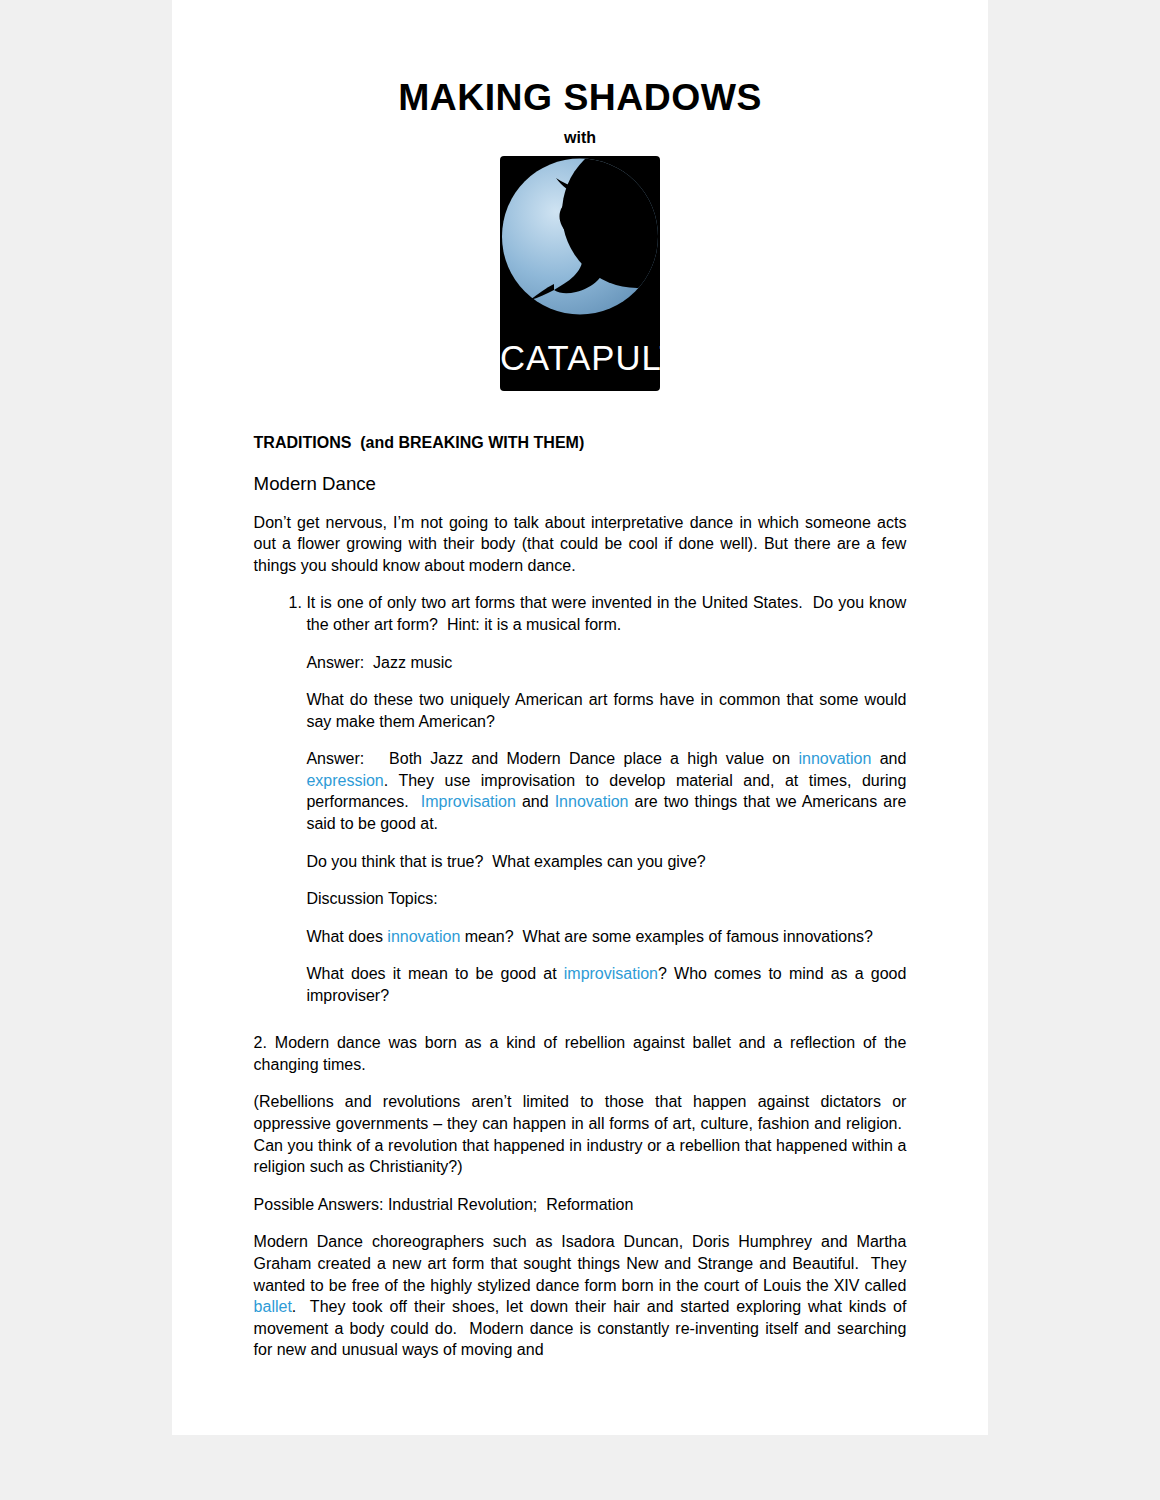MAKING SHADOWS
with
CATAPULT
TRADITIONS (and BREAKING WITH THEM)
Modern Dance
Don’t get nervous, I’m not going to talk about interpretative dance in which someone acts out a flower growing with their body (that could be cool if done well). But there are a few things you should know about modern dance.
It is one of only two art forms that were invented in the United States. Do you know the other art form? Hint: it is a musical form.
Answer: Jazz music
What do these two uniquely American art forms have in common that some would say make them American?
Answer: Both Jazz and Modern Dance place a high value on innovation and expression. They use improvisation to develop material and, at times, during performances. Improvisation and Innovation are two things that we Americans are said to be good at.
Do you think that is true? What examples can you give?
Discussion Topics:
What does innovation mean? What are some examples of famous innovations?
What does it mean to be good at improvisation? Who comes to mind as a good improviser?
2. Modern dance was born as a kind of rebellion against ballet and a reflection of the changing times.
(Rebellions and revolutions aren’t limited to those that happen against dictators or oppressive governments – they can happen in all forms of art, culture, fashion and religion. Can you think of a revolution that happened in industry or a rebellion that happened within a religion such as Christianity?)
Possible Answers: Industrial Revolution; Reformation
Modern Dance choreographers such as Isadora Duncan, Doris Humphrey and Martha Graham created a new art form that sought things New and Strange and Beautiful. They wanted to be free of the highly stylized dance form born in the court of Louis the XIV called ballet. They took off their shoes, let down their hair and started exploring what kinds of movement a body could do. Modern dance is constantly re-inventing itself and searching for new and unusual ways of moving and